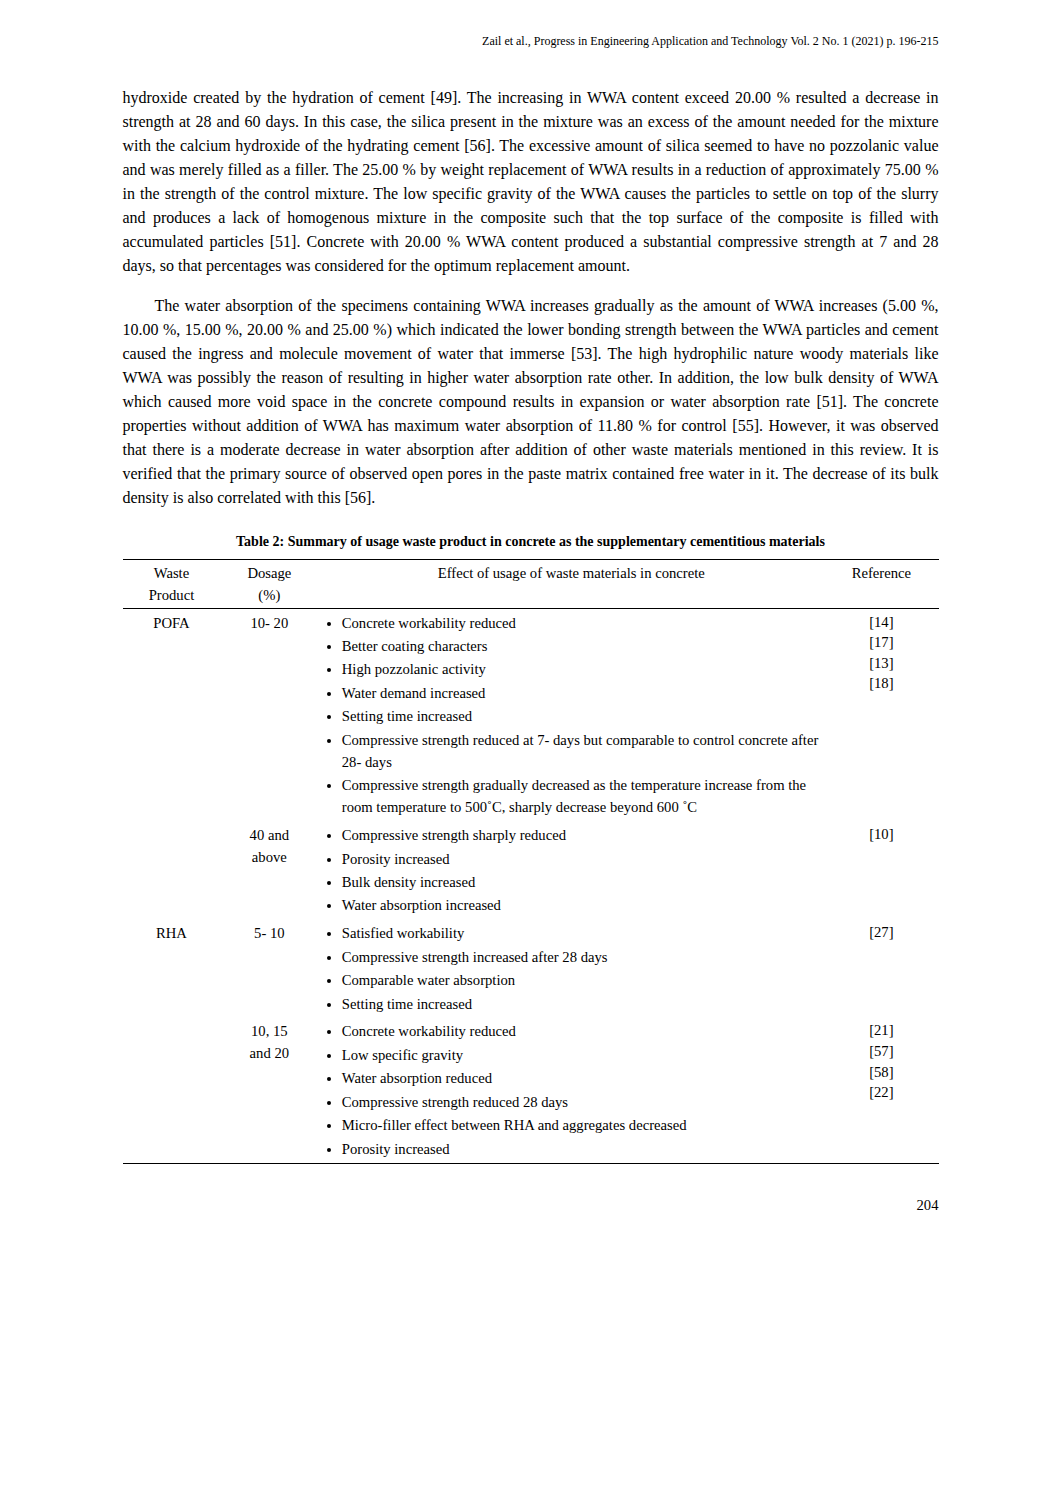Zail et al., Progress in Engineering Application and Technology Vol. 2 No. 1 (2021) p. 196-215
hydroxide created by the hydration of cement [49]. The increasing in WWA content exceed 20.00 % resulted a decrease in strength at 28 and 60 days. In this case, the silica present in the mixture was an excess of the amount needed for the mixture with the calcium hydroxide of the hydrating cement [56]. The excessive amount of silica seemed to have no pozzolanic value and was merely filled as a filler. The 25.00 % by weight replacement of WWA results in a reduction of approximately 75.00 % in the strength of the control mixture. The low specific gravity of the WWA causes the particles to settle on top of the slurry and produces a lack of homogenous mixture in the composite such that the top surface of the composite is filled with accumulated particles [51]. Concrete with 20.00 % WWA content produced a substantial compressive strength at 7 and 28 days, so that percentages was considered for the optimum replacement amount.
The water absorption of the specimens containing WWA increases gradually as the amount of WWA increases (5.00 %, 10.00 %, 15.00 %, 20.00 % and 25.00 %) which indicated the lower bonding strength between the WWA particles and cement caused the ingress and molecule movement of water that immerse [53]. The high hydrophilic nature woody materials like WWA was possibly the reason of resulting in higher water absorption rate other. In addition, the low bulk density of WWA which caused more void space in the concrete compound results in expansion or water absorption rate [51]. The concrete properties without addition of WWA has maximum water absorption of 11.80 % for control [55]. However, it was observed that there is a moderate decrease in water absorption after addition of other waste materials mentioned in this review. It is verified that the primary source of observed open pores in the paste matrix contained free water in it. The decrease of its bulk density is also correlated with this [56].
Table 2: Summary of usage waste product in concrete as the supplementary cementitious materials
| Waste Product | Dosage (%) | Effect of usage of waste materials in concrete | Reference |
| --- | --- | --- | --- |
| POFA | 10- 20 | Concrete workability reduced Better coating characters High pozzolanic activity Water demand increased Setting time increased Compressive strength reduced at 7- days but comparable to control concrete after 28- days Compressive strength gradually decreased as the temperature increase from the room temperature to 500˚C, sharply decrease beyond 600 ˚C | [14] [17] [13] [18] |
| | 40 and above | Compressive strength sharply reduced Porosity increased Bulk density increased Water absorption increased | [10] |
| RHA | 5- 10 | Satisfied workability Compressive strength increased after 28 days Comparable water absorption Setting time increased | [27] |
| | 10, 15 and 20 | Concrete workability reduced Low specific gravity Water absorption reduced Compressive strength reduced 28 days Micro-filler effect between RHA and aggregates decreased Porosity increased | [21] [57] [58] [22] |
204